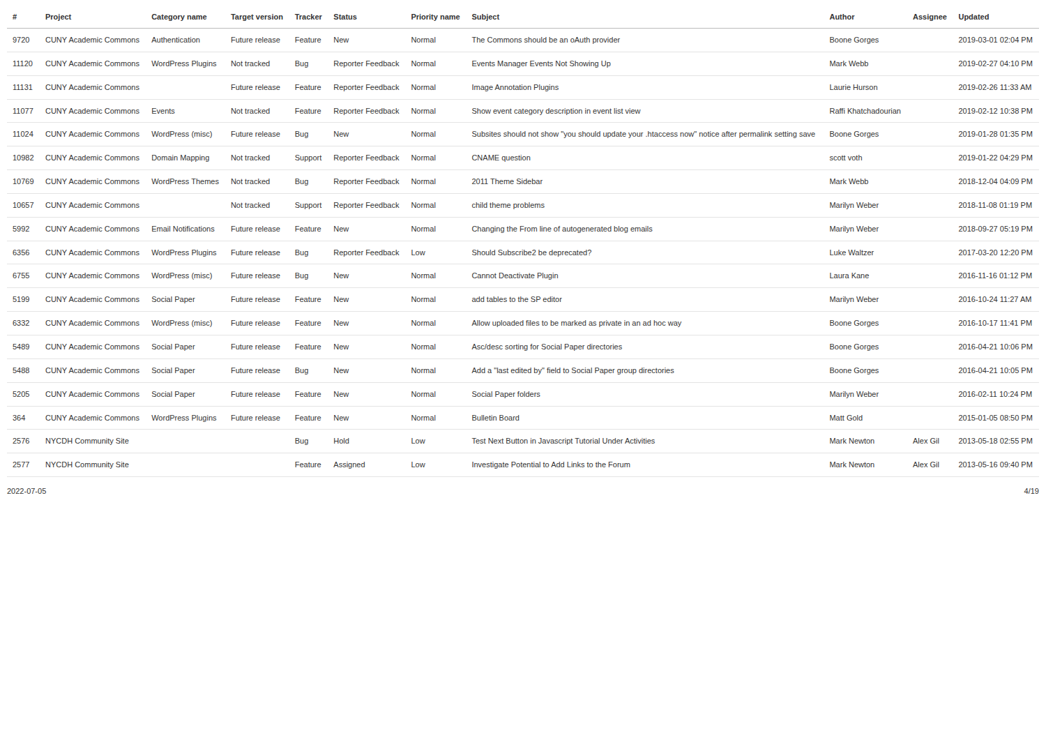| # | Project | Category name | Target version | Tracker | Status | Priority name | Subject | Author | Assignee | Updated |
| --- | --- | --- | --- | --- | --- | --- | --- | --- | --- | --- |
| 9720 | CUNY Academic Commons | Authentication | Future release | Feature | New | Normal | The Commons should be an oAuth provider | Boone Gorges | | 2019-03-01 02:04 PM |
| 11120 | CUNY Academic Commons | WordPress Plugins | Not tracked | Bug | Reporter Feedback | Normal | Events Manager Events Not Showing Up | Mark Webb | | 2019-02-27 04:10 PM |
| 11131 | CUNY Academic Commons | | Future release | Feature | Reporter Feedback | Normal | Image Annotation Plugins | Laurie Hurson | | 2019-02-26 11:33 AM |
| 11077 | CUNY Academic Commons | Events | Not tracked | Feature | Reporter Feedback | Normal | Show event category description in event list view | Raffi Khatchadourian | | 2019-02-12 10:38 PM |
| 11024 | CUNY Academic Commons | WordPress (misc) | Future release | Bug | New | Normal | Subsites should not show "you should update your .htaccess now" notice after permalink setting save | Boone Gorges | | 2019-01-28 01:35 PM |
| 10982 | CUNY Academic Commons | Domain Mapping | Not tracked | Support | Reporter Feedback | Normal | CNAME question | scott voth | | 2019-01-22 04:29 PM |
| 10769 | CUNY Academic Commons | WordPress Themes | Not tracked | Bug | Reporter Feedback | Normal | 2011 Theme Sidebar | Mark Webb | | 2018-12-04 04:09 PM |
| 10657 | CUNY Academic Commons | | Not tracked | Support | Reporter Feedback | Normal | child theme problems | Marilyn Weber | | 2018-11-08 01:19 PM |
| 5992 | CUNY Academic Commons | Email Notifications | Future release | Feature | New | Normal | Changing the From line of autogenerated blog emails | Marilyn Weber | | 2018-09-27 05:19 PM |
| 6356 | CUNY Academic Commons | WordPress Plugins | Future release | Bug | Reporter Feedback | Low | Should Subscribe2 be deprecated? | Luke Waltzer | | 2017-03-20 12:20 PM |
| 6755 | CUNY Academic Commons | WordPress (misc) | Future release | Bug | New | Normal | Cannot Deactivate Plugin | Laura Kane | | 2016-11-16 01:12 PM |
| 5199 | CUNY Academic Commons | Social Paper | Future release | Feature | New | Normal | add tables to the SP editor | Marilyn Weber | | 2016-10-24 11:27 AM |
| 6332 | CUNY Academic Commons | WordPress (misc) | Future release | Feature | New | Normal | Allow uploaded files to be marked as private in an ad hoc way | Boone Gorges | | 2016-10-17 11:41 PM |
| 5489 | CUNY Academic Commons | Social Paper | Future release | Feature | New | Normal | Asc/desc sorting for Social Paper directories | Boone Gorges | | 2016-04-21 10:06 PM |
| 5488 | CUNY Academic Commons | Social Paper | Future release | Bug | New | Normal | Add a "last edited by" field to Social Paper group directories | Boone Gorges | | 2016-04-21 10:05 PM |
| 5205 | CUNY Academic Commons | Social Paper | Future release | Feature | New | Normal | Social Paper folders | Marilyn Weber | | 2016-02-11 10:24 PM |
| 364 | CUNY Academic Commons | WordPress Plugins | Future release | Feature | New | Normal | Bulletin Board | Matt Gold | | 2015-01-05 08:50 PM |
| 2576 | NYCDH Community Site | | | Bug | Hold | Low | Test Next Button in Javascript Tutorial Under Activities | Mark Newton | Alex Gil | 2013-05-18 02:55 PM |
| 2577 | NYCDH Community Site | | | Feature | Assigned | Low | Investigate Potential to Add Links to the Forum | Mark Newton | Alex Gil | 2013-05-16 09:40 PM |
2022-07-05 4/19